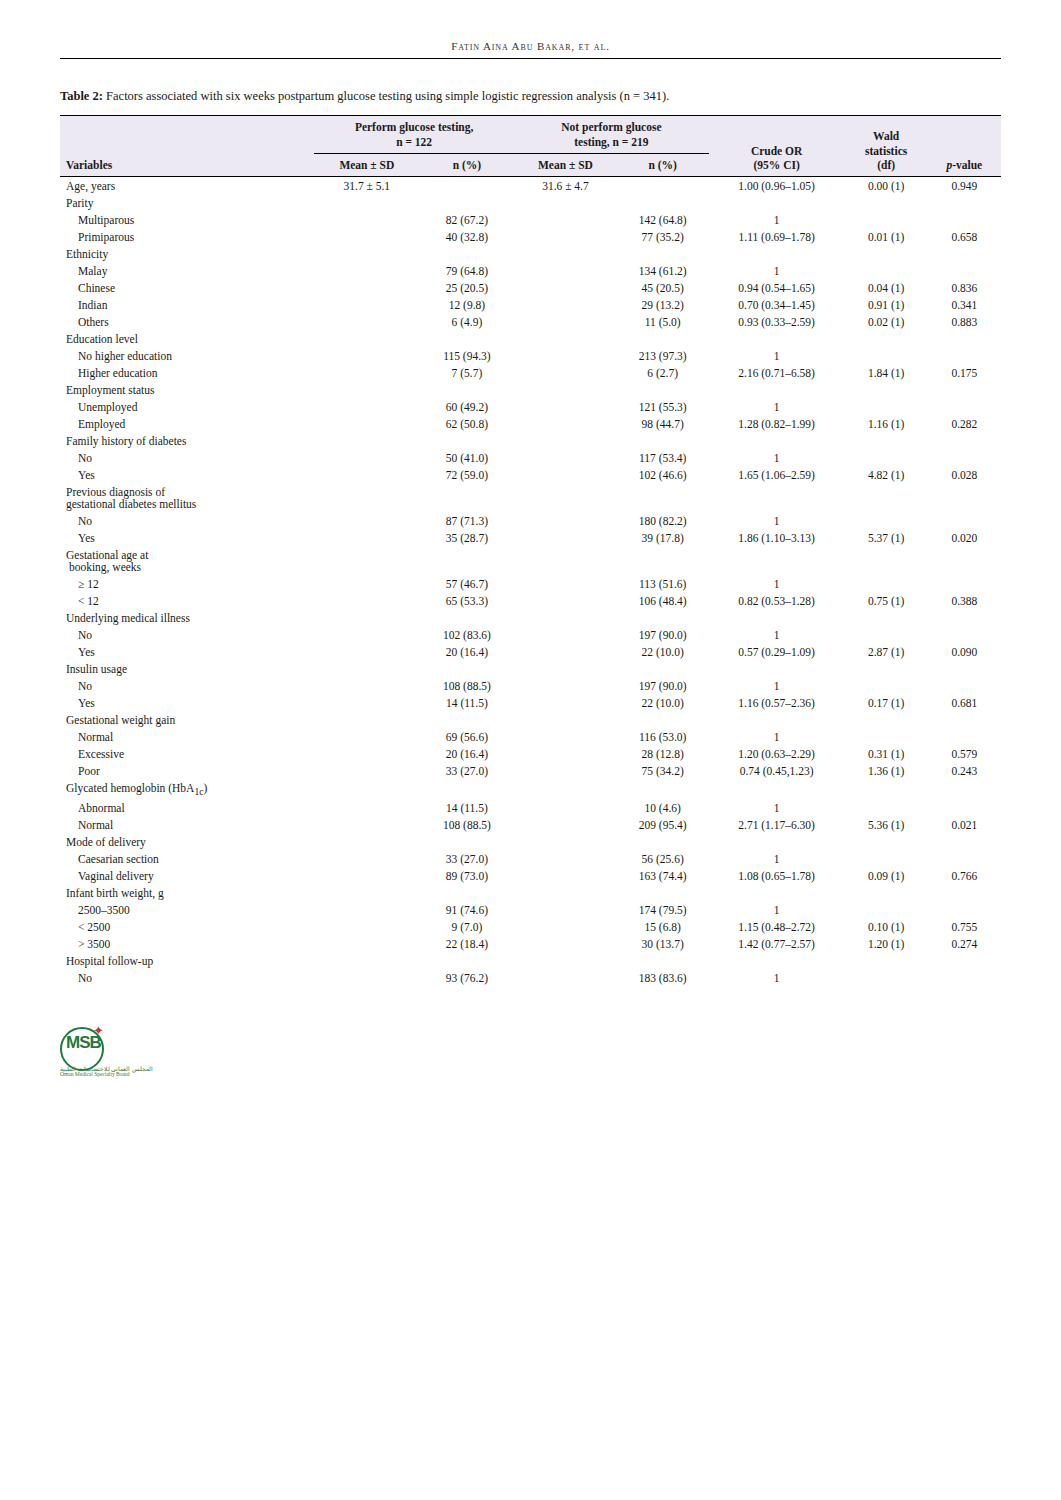Fatin Aina Abu Bakar, et al.
Table 2: Factors associated with six weeks postpartum glucose testing using simple logistic regression analysis (n = 341).
| Variables | Perform glucose testing, n = 122 | Not perform glucose testing, n = 219 | Crude OR (95% CI) | Wald statistics (df) | p -value |
| --- | --- | --- | --- | --- | --- |
| Mean ± SD | n (%) | Mean ± SD | n (%) |
| Age, years | 31.7 ± 5.1 | | 31.6 ± 4.7 | | 1.00 (0.96–1.05) | 0.00 (1) | 0.949 |
| Parity | | | | | | | |
| Multiparous | | 82 (67.2) | | 142 (64.8) | 1 | | |
| Primiparous | | 40 (32.8) | | 77 (35.2) | 1.11 (0.69–1.78) | 0.01 (1) | 0.658 |
| Ethnicity | | | | | | | |
| Malay | | 79 (64.8) | | 134 (61.2) | 1 | | |
| Chinese | | 25 (20.5) | | 45 (20.5) | 0.94 (0.54–1.65) | 0.04 (1) | 0.836 |
| Indian | | 12 (9.8) | | 29 (13.2) | 0.70 (0.34–1.45) | 0.91 (1) | 0.341 |
| Others | | 6 (4.9) | | 11 (5.0) | 0.93 (0.33–2.59) | 0.02 (1) | 0.883 |
| Education level | | | | | | | |
| No higher education | | 115 (94.3) | | 213 (97.3) | 1 | | |
| Higher education | | 7 (5.7) | | 6 (2.7) | 2.16 (0.71–6.58) | 1.84 (1) | 0.175 |
| Employment status | | | | | | | |
| Unemployed | | 60 (49.2) | | 121 (55.3) | 1 | | |
| Employed | | 62 (50.8) | | 98 (44.7) | 1.28 (0.82–1.99) | 1.16 (1) | 0.282 |
| Family history of diabetes | | | | | | | |
| No | | 50 (41.0) | | 117 (53.4) | 1 | | |
| Yes | | 72 (59.0) | | 102 (46.6) | 1.65 (1.06–2.59) | 4.82 (1) | 0.028 |
| Previous diagnosis of gestational diabetes mellitus | | | | | | | |
| No | | 87 (71.3) | | 180 (82.2) | 1 | | |
| Yes | | 35 (28.7) | | 39 (17.8) | 1.86 (1.10–3.13) | 5.37 (1) | 0.020 |
| Gestational age at booking, weeks | | | | | | | |
| ≥ 12 | | 57 (46.7) | | 113 (51.6) | 1 | | |
| < 12 | | 65 (53.3) | | 106 (48.4) | 0.82 (0.53–1.28) | 0.75 (1) | 0.388 |
| Underlying medical illness | | | | | | | |
| No | | 102 (83.6) | | 197 (90.0) | 1 | | |
| Yes | | 20 (16.4) | | 22 (10.0) | 0.57 (0.29–1.09) | 2.87 (1) | 0.090 |
| Insulin usage | | | | | | | |
| No | | 108 (88.5) | | 197 (90.0) | 1 | | |
| Yes | | 14 (11.5) | | 22 (10.0) | 1.16 (0.57–2.36) | 0.17 (1) | 0.681 |
| Gestational weight gain | | | | | | | |
| Normal | | 69 (56.6) | | 116 (53.0) | 1 | | |
| Excessive | | 20 (16.4) | | 28 (12.8) | 1.20 (0.63–2.29) | 0.31 (1) | 0.579 |
| Poor | | 33 (27.0) | | 75 (34.2) | 0.74 (0.45,1.23) | 1.36 (1) | 0.243 |
| Glycated hemoglobin (HbA 1c ) | | | | | | | |
| Abnormal | | 14 (11.5) | | 10 (4.6) | 1 | | |
| Normal | | 108 (88.5) | | 209 (95.4) | 2.71 (1.17–6.30) | 5.36 (1) | 0.021 |
| Mode of delivery | | | | | | | |
| Caesarian section | | 33 (27.0) | | 56 (25.6) | 1 | | |
| Vaginal delivery | | 89 (73.0) | | 163 (74.4) | 1.08 (0.65–1.78) | 0.09 (1) | 0.766 |
| Infant birth weight, g | | | | | | | |
| 2500–3500 | | 91 (74.6) | | 174 (79.5) | 1 | | |
| < 2500 | | 9 (7.0) | | 15 (6.8) | 1.15 (0.48–2.72) | 0.10 (1) | 0.755 |
| > 3500 | | 22 (18.4) | | 30 (13.7) | 1.42 (0.77–2.57) | 1.20 (1) | 0.274 |
| Hospital follow-up | | | | | | | |
| No | | 93 (76.2) | | 183 (83.6) | 1 | | |
MSB
✦
المجلس العماني للاختصاصات الطبية
Oman Medical Specialty Board